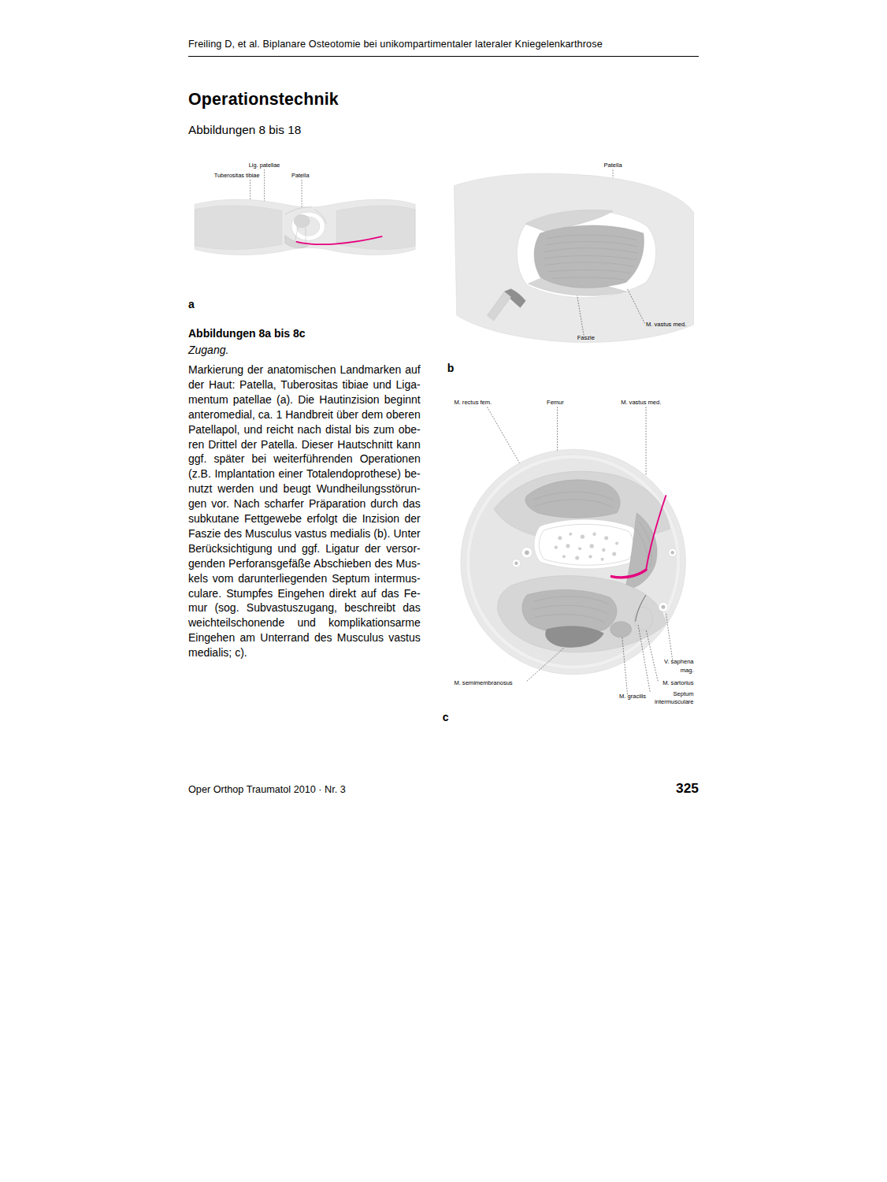Freiling D, et al. Biplanare Osteotomie bei unikompartimentaler lateraler Kniegelenkarthrose
Operationstechnik
Abbildungen 8 bis 18
Lig. patellae Tuberositas tibiae Patella
a
Abbildungen 8a bis 8c
Zugang.
Markierung der anatomischen Landmarken auf der Haut: Patella, Tuberositas tibiae und Ligamentum patellae (a). Die Hautinzision beginnt anteromedial, ca. 1 Handbreit über dem oberen Patellapol, und reicht nach distal bis zum oberen Drittel der Patella. Dieser Hautschnitt kann ggf. später bei weiterführenden Operationen (z.B. Implantation einer Totalendoprothese) benutzt werden und beugt Wundheilungsstörungen vor. Nach scharfer Präparation durch das subkutane Fettgewebe erfolgt die Inzision der Faszie des Musculus vastus medialis (b). Unter Berücksichtigung und ggf. Ligatur der versorgenden Perforansgefäße Abschieben des Muskels vom darunterliegenden Septum intermusculare. Stumpfes Eingehen direkt auf das Femur (sog. Subvastuszugang, beschreibt das weichteilschonende und komplikationsarme Eingehen am Unterrand des Musculus vastus medialis; c).
Patella M. vastus med. Faszie
b
M. rectus fem. Femur M. vastus med. V. saphena mag. M. sartorius M. gracilis Septum intermusculare M. semimembranosus
c
Oper Orthop Traumatol 2010 · Nr. 3
325